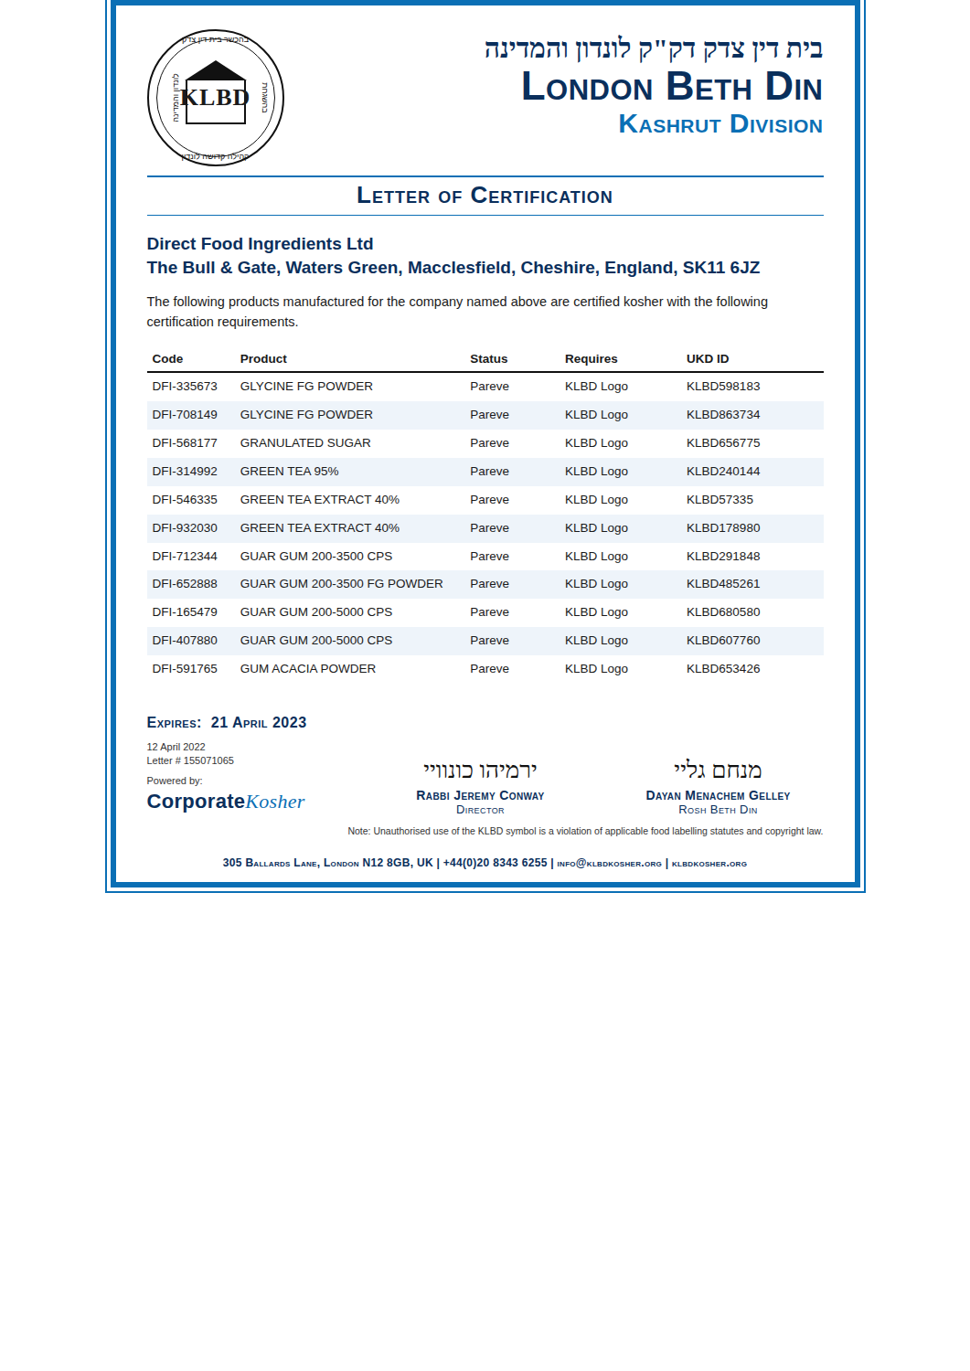בהכשר בית דין צדק
לונדון והמדינה
בהשגחת
קהילה קדושה לונדון
KLBD
בית דין צדק דק"ק לונדון והמדינה
London Beth Din
Kashrut Division
Letter of Certification
Direct Food Ingredients Ltd
The Bull & Gate, Waters Green, Macclesfield, Cheshire, England, SK11 6JZ
The following products manufactured for the company named above are certified kosher with the following certification requirements.
| Code | Product | Status | Requires | UKD ID |
| --- | --- | --- | --- | --- |
| DFI-335673 | GLYCINE FG POWDER | Pareve | KLBD Logo | KLBD598183 |
| DFI-708149 | GLYCINE FG POWDER | Pareve | KLBD Logo | KLBD863734 |
| DFI-568177 | GRANULATED SUGAR | Pareve | KLBD Logo | KLBD656775 |
| DFI-314992 | GREEN TEA 95% | Pareve | KLBD Logo | KLBD240144 |
| DFI-546335 | GREEN TEA EXTRACT 40% | Pareve | KLBD Logo | KLBD57335 |
| DFI-932030 | GREEN TEA EXTRACT 40% | Pareve | KLBD Logo | KLBD178980 |
| DFI-712344 | GUAR GUM 200-3500 CPS | Pareve | KLBD Logo | KLBD291848 |
| DFI-652888 | GUAR GUM 200-3500 FG POWDER | Pareve | KLBD Logo | KLBD485261 |
| DFI-165479 | GUAR GUM 200-5000 CPS | Pareve | KLBD Logo | KLBD680580 |
| DFI-407880 | GUAR GUM 200-5000 CPS | Pareve | KLBD Logo | KLBD607760 |
| DFI-591765 | GUM ACACIA POWDER | Pareve | KLBD Logo | KLBD653426 |
Expires: 21 April 2023
12 April 2022
Letter # 155071065
Powered by:
CorporateKosher
ירמיהו כונוויי
Rabbi Jeremy Conway
Director
מנחם גליי
Dayan Menachem Gelley
Rosh Beth Din
Note: Unauthorised use of the KLBD symbol is a violation of applicable food labelling statutes and copyright law.
305 Ballards Lane, London N12 8GB, UK | +44(0)20 8343 6255 | info@klbdkosher.org | klbdkosher.org